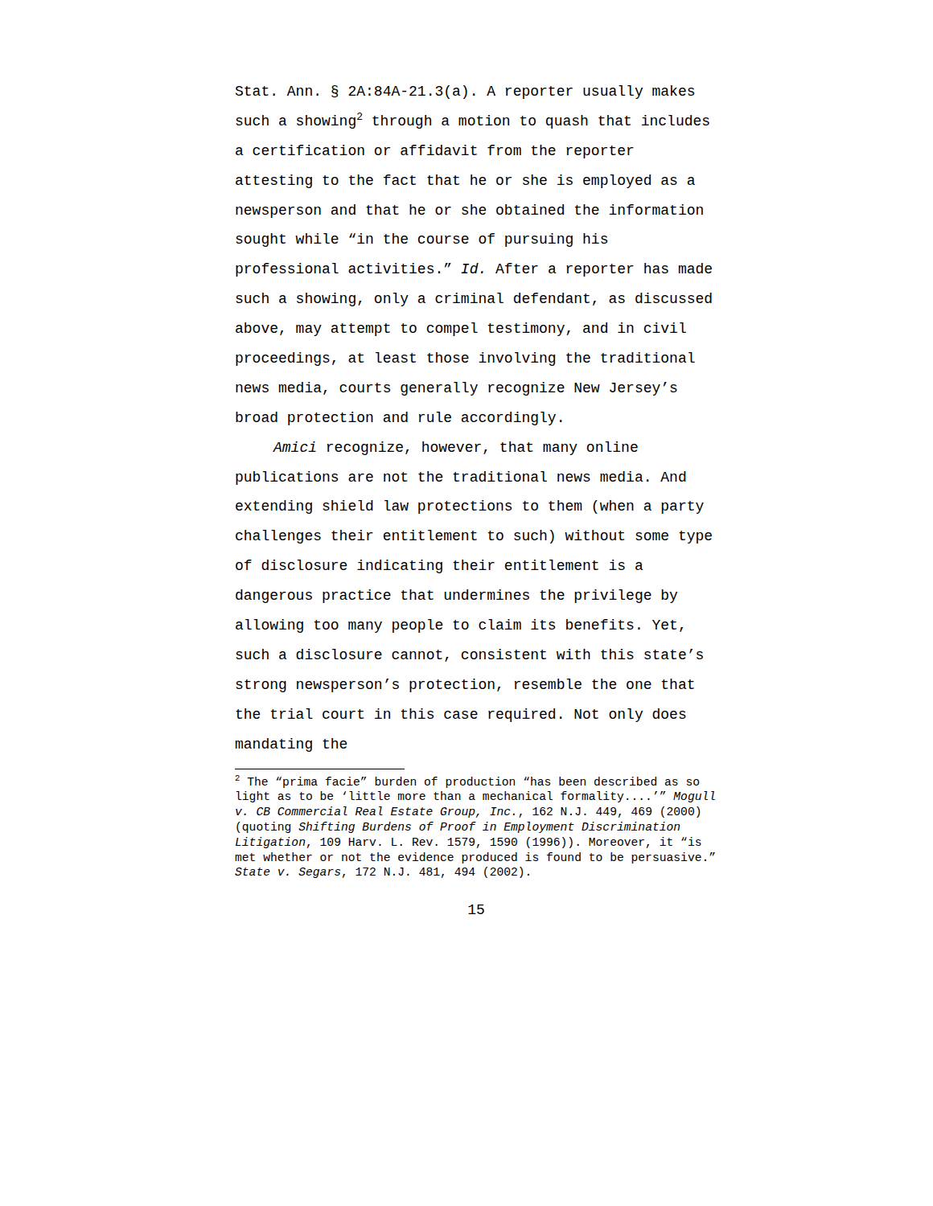Stat. Ann. § 2A:84A-21.3(a). A reporter usually makes such a showing2 through a motion to quash that includes a certification or affidavit from the reporter attesting to the fact that he or she is employed as a newsperson and that he or she obtained the information sought while “in the course of pursuing his professional activities.” Id. After a reporter has made such a showing, only a criminal defendant, as discussed above, may attempt to compel testimony, and in civil proceedings, at least those involving the traditional news media, courts generally recognize New Jersey’s broad protection and rule accordingly.
Amici recognize, however, that many online publications are not the traditional news media. And extending shield law protections to them (when a party challenges their entitlement to such) without some type of disclosure indicating their entitlement is a dangerous practice that undermines the privilege by allowing too many people to claim its benefits. Yet, such a disclosure cannot, consistent with this state’s strong newsperson’s protection, resemble the one that the trial court in this case required. Not only does mandating the
2 The “prima facie” burden of production “has been described as so light as to be ‘little more than a mechanical formality....’” Mogull v. CB Commercial Real Estate Group, Inc., 162 N.J. 449, 469 (2000) (quoting Shifting Burdens of Proof in Employment Discrimination Litigation, 109 Harv. L. Rev. 1579, 1590 (1996)). Moreover, it “is met whether or not the evidence produced is found to be persuasive.” State v. Segars, 172 N.J. 481, 494 (2002).
15